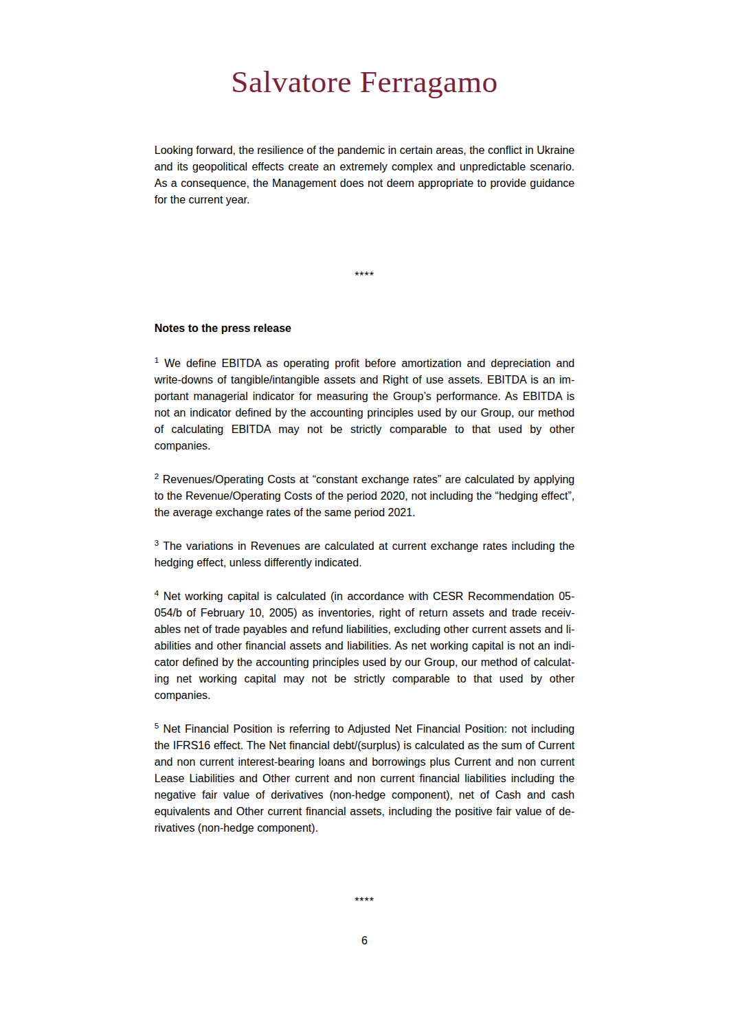Salvatore Ferragamo
Looking forward, the resilience of the pandemic in certain areas, the conflict in Ukraine and its geopolitical effects create an extremely complex and unpredictable scenario. As a consequence, the Management does not deem appropriate to provide guidance for the current year.
****
Notes to the press release
1 We define EBITDA as operating profit before amortization and depreciation and write-downs of tangible/intangible assets and Right of use assets. EBITDA is an important managerial indicator for measuring the Group’s performance. As EBITDA is not an indicator defined by the accounting principles used by our Group, our method of calculating EBITDA may not be strictly comparable to that used by other companies.
2 Revenues/Operating Costs at “constant exchange rates” are calculated by applying to the Revenue/Operating Costs of the period 2020, not including the “hedging effect”, the average exchange rates of the same period 2021.
3 The variations in Revenues are calculated at current exchange rates including the hedging effect, unless differently indicated.
4 Net working capital is calculated (in accordance with CESR Recommendation 05-054/b of February 10, 2005) as inventories, right of return assets and trade receivables net of trade payables and refund liabilities, excluding other current assets and liabilities and other financial assets and liabilities. As net working capital is not an indicator defined by the accounting principles used by our Group, our method of calculating net working capital may not be strictly comparable to that used by other companies.
5 Net Financial Position is referring to Adjusted Net Financial Position: not including the IFRS16 effect. The Net financial debt/(surplus) is calculated as the sum of Current and non current interest-bearing loans and borrowings plus Current and non current Lease Liabilities and Other current and non current financial liabilities including the negative fair value of derivatives (non-hedge component), net of Cash and cash equivalents and Other current financial assets, including the positive fair value of derivatives (non-hedge component).
****
6